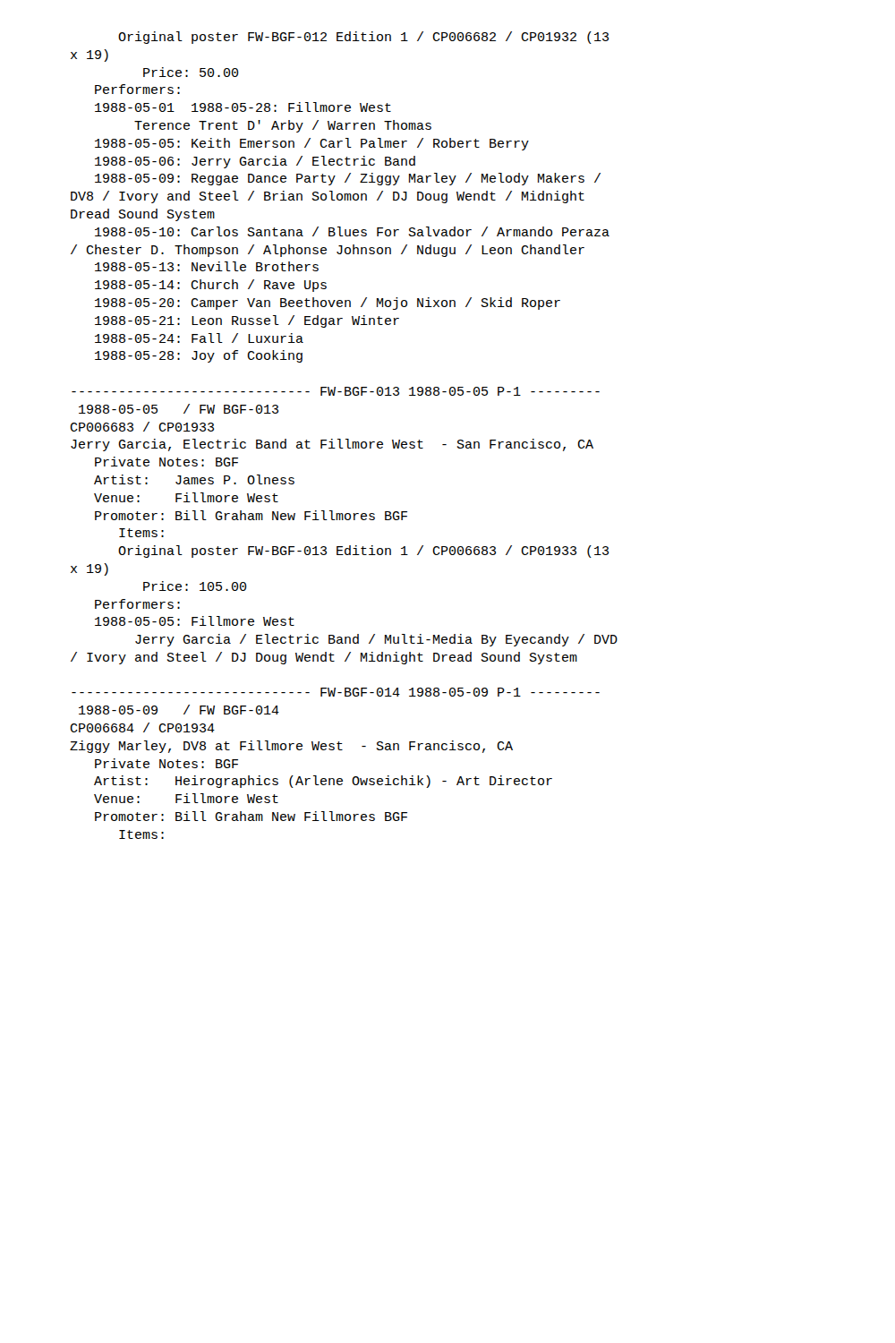Original poster FW-BGF-012 Edition 1 / CP006682 / CP01932 (13 
x 19)
         Price: 50.00
   Performers:
   1988-05-01  1988-05-28: Fillmore West
        Terence Trent D' Arby / Warren Thomas
   1988-05-05: Keith Emerson / Carl Palmer / Robert Berry
   1988-05-06: Jerry Garcia / Electric Band
   1988-05-09: Reggae Dance Party / Ziggy Marley / Melody Makers / 
DV8 / Ivory and Steel / Brian Solomon / DJ Doug Wendt / Midnight 
Dread Sound System
   1988-05-10: Carlos Santana / Blues For Salvador / Armando Peraza 
/ Chester D. Thompson / Alphonse Johnson / Ndugu / Leon Chandler
   1988-05-13: Neville Brothers
   1988-05-14: Church / Rave Ups
   1988-05-20: Camper Van Beethoven / Mojo Nixon / Skid Roper
   1988-05-21: Leon Russel / Edgar Winter
   1988-05-24: Fall / Luxuria
   1988-05-28: Joy of Cooking

------------------------------ FW-BGF-013 1988-05-05 P-1 ---------
 1988-05-05   / FW BGF-013
CP006683 / CP01933
Jerry Garcia, Electric Band at Fillmore West  - San Francisco, CA
   Private Notes: BGF
   Artist:   James P. Olness
   Venue:    Fillmore West
   Promoter: Bill Graham New Fillmores BGF
      Items:
      Original poster FW-BGF-013 Edition 1 / CP006683 / CP01933 (13 
x 19)
         Price: 105.00
   Performers:
   1988-05-05: Fillmore West
        Jerry Garcia / Electric Band / Multi-Media By Eyecandy / DVD 
/ Ivory and Steel / DJ Doug Wendt / Midnight Dread Sound System

------------------------------ FW-BGF-014 1988-05-09 P-1 ---------
 1988-05-09   / FW BGF-014
CP006684 / CP01934
Ziggy Marley, DV8 at Fillmore West  - San Francisco, CA
   Private Notes: BGF
   Artist:   Heirographics (Arlene Owseichik) - Art Director
   Venue:    Fillmore West
   Promoter: Bill Graham New Fillmores BGF
      Items: